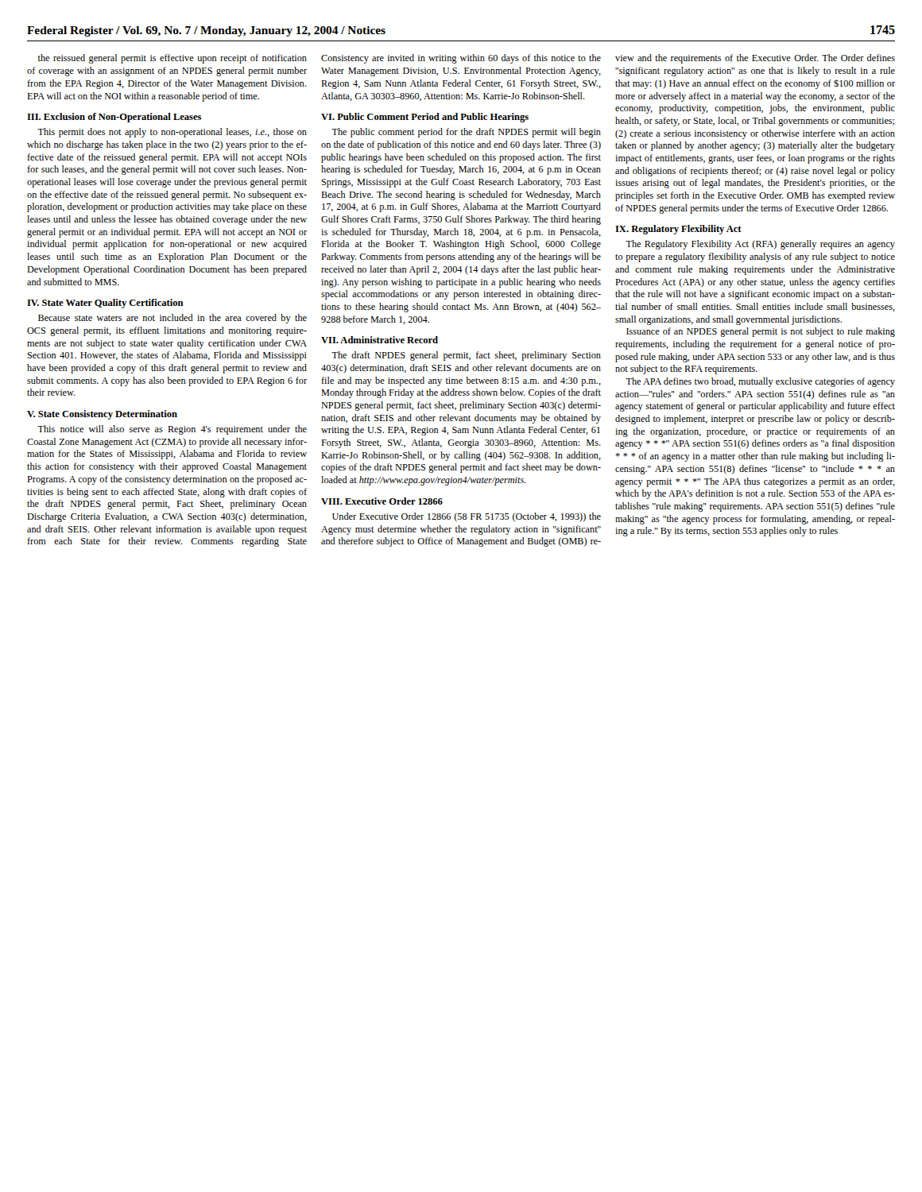Federal Register / Vol. 69, No. 7 / Monday, January 12, 2004 / Notices
1745
the reissued general permit is effective upon receipt of notification of coverage with an assignment of an NPDES general permit number from the EPA Region 4, Director of the Water Management Division. EPA will act on the NOI within a reasonable period of time.
III. Exclusion of Non-Operational Leases
This permit does not apply to non-operational leases, i.e., those on which no discharge has taken place in the two (2) years prior to the effective date of the reissued general permit. EPA will not accept NOIs for such leases, and the general permit will not cover such leases. Non-operational leases will lose coverage under the previous general permit on the effective date of the reissued general permit. No subsequent exploration, development or production activities may take place on these leases until and unless the lessee has obtained coverage under the new general permit or an individual permit. EPA will not accept an NOI or individual permit application for non-operational or new acquired leases until such time as an Exploration Plan Document or the Development Operational Coordination Document has been prepared and submitted to MMS.
IV. State Water Quality Certification
Because state waters are not included in the area covered by the OCS general permit, its effluent limitations and monitoring requirements are not subject to state water quality certification under CWA Section 401. However, the states of Alabama, Florida and Mississippi have been provided a copy of this draft general permit to review and submit comments. A copy has also been provided to EPA Region 6 for their review.
V. State Consistency Determination
This notice will also serve as Region 4's requirement under the Coastal Zone Management Act (CZMA) to provide all necessary information for the States of Mississippi, Alabama and Florida to review this action for consistency with their approved Coastal Management Programs. A copy of the consistency determination on the proposed activities is being sent to each affected State, along with draft copies of the draft NPDES general permit, Fact Sheet, preliminary Ocean Discharge Criteria Evaluation, a CWA Section 403(c) determination, and draft SEIS. Other relevant information is available upon request from each State for their review. Comments regarding State Consistency are invited in writing within 60 days of this notice to the Water Management Division, U.S. Environmental Protection Agency, Region 4, Sam Nunn Atlanta Federal Center, 61 Forsyth Street, SW., Atlanta, GA 30303–8960, Attention: Ms. Karrie-Jo Robinson-Shell.
VI. Public Comment Period and Public Hearings
The public comment period for the draft NPDES permit will begin on the date of publication of this notice and end 60 days later. Three (3) public hearings have been scheduled on this proposed action. The first hearing is scheduled for Tuesday, March 16, 2004, at 6 p.m in Ocean Springs, Mississippi at the Gulf Coast Research Laboratory, 703 East Beach Drive. The second hearing is scheduled for Wednesday, March 17, 2004, at 6 p.m. in Gulf Shores, Alabama at the Marriott Courtyard Gulf Shores Craft Farms, 3750 Gulf Shores Parkway. The third hearing is scheduled for Thursday, March 18, 2004, at 6 p.m. in Pensacola, Florida at the Booker T. Washington High School, 6000 College Parkway. Comments from persons attending any of the hearings will be received no later than April 2, 2004 (14 days after the last public hearing). Any person wishing to participate in a public hearing who needs special accommodations or any person interested in obtaining directions to these hearing should contact Ms. Ann Brown, at (404) 562–9288 before March 1, 2004.
VII. Administrative Record
The draft NPDES general permit, fact sheet, preliminary Section 403(c) determination, draft SEIS and other relevant documents are on file and may be inspected any time between 8:15 a.m. and 4:30 p.m., Monday through Friday at the address shown below. Copies of the draft NPDES general permit, fact sheet, preliminary Section 403(c) determination, draft SEIS and other relevant documents may be obtained by writing the U.S. EPA, Region 4, Sam Nunn Atlanta Federal Center, 61 Forsyth Street, SW., Atlanta, Georgia 30303–8960, Attention: Ms. Karrie-Jo Robinson-Shell, or by calling (404) 562–9308. In addition, copies of the draft NPDES general permit and fact sheet may be downloaded at http://www.epa.gov/region4/water/permits.
VIII. Executive Order 12866
Under Executive Order 12866 (58 FR 51735 (October 4, 1993)) the Agency must determine whether the regulatory action in ''significant'' and therefore subject to Office of Management and Budget (OMB) review and the requirements of the Executive Order. The Order defines ''significant regulatory action'' as one that is likely to result in a rule that may: (1) Have an annual effect on the economy of $100 million or more or adversely affect in a material way the economy, a sector of the economy, productivity, competition, jobs, the environment, public health, or safety, or State, local, or Tribal governments or communities; (2) create a serious inconsistency or otherwise interfere with an action taken or planned by another agency; (3) materially alter the budgetary impact of entitlements, grants, user fees, or loan programs or the rights and obligations of recipients thereof; or (4) raise novel legal or policy issues arising out of legal mandates, the President's priorities, or the principles set forth in the Executive Order. OMB has exempted review of NPDES general permits under the terms of Executive Order 12866.
IX. Regulatory Flexibility Act
The Regulatory Flexibility Act (RFA) generally requires an agency to prepare a regulatory flexibility analysis of any rule subject to notice and comment rule making requirements under the Administrative Procedures Act (APA) or any other statue, unless the agency certifies that the rule will not have a significant economic impact on a substantial number of small entities. Small entities include small businesses, small organizations, and small governmental jurisdictions.
Issuance of an NPDES general permit is not subject to rule making requirements, including the requirement for a general notice of proposed rule making, under APA section 533 or any other law, and is thus not subject to the RFA requirements.
The APA defines two broad, mutually exclusive categories of agency action—''rules'' and ''orders.'' APA section 551(4) defines rule as ''an agency statement of general or particular applicability and future effect designed to implement, interpret or prescribe law or policy or describing the organization, procedure, or practice or requirements of an agency * * *'' APA section 551(6) defines orders as ''a final disposition * * * of an agency in a matter other than rule making but including licensing.'' APA section 551(8) defines ''license'' to ''include * * * an agency permit * * *'' The APA thus categorizes a permit as an order, which by the APA's definition is not a rule. Section 553 of the APA establishes ''rule making'' requirements. APA section 551(5) defines ''rule making'' as ''the agency process for formulating, amending, or repealing a rule.'' By its terms, section 553 applies only to rules